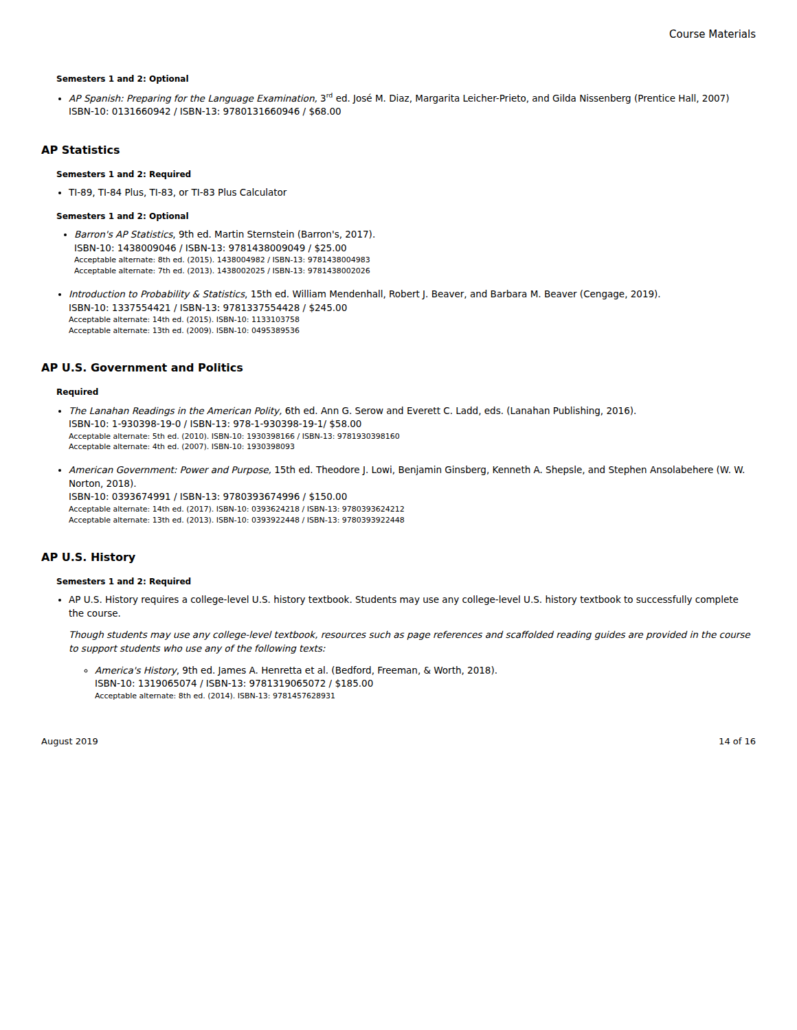Course Materials
Semesters 1 and 2: Optional
AP Spanish: Preparing for the Language Examination, 3rd ed. José M. Diaz, Margarita Leicher-Prieto, and Gilda Nissenberg (Prentice Hall, 2007)
ISBN-10: 0131660942 / ISBN-13: 9780131660946 / $68.00
AP Statistics
Semesters 1 and 2: Required
TI-89, TI-84 Plus, TI-83, or TI-83 Plus Calculator
Semesters 1 and 2: Optional
Barron's AP Statistics, 9th ed. Martin Sternstein (Barron's, 2017).
ISBN-10: 1438009046 / ISBN-13: 9781438009049 / $25.00
Acceptable alternate: 8th ed. (2015). 1438004982 / ISBN-13: 9781438004983
Acceptable alternate: 7th ed. (2013). 1438002025 / ISBN-13: 9781438002026
Introduction to Probability & Statistics, 15th ed. William Mendenhall, Robert J. Beaver, and Barbara M. Beaver (Cengage, 2019).
ISBN-10: 1337554421 / ISBN-13: 9781337554428 / $245.00
Acceptable alternate: 14th ed. (2015). ISBN-10: 1133103758
Acceptable alternate: 13th ed. (2009). ISBN-10: 0495389536
AP U.S. Government and Politics
Required
The Lanahan Readings in the American Polity, 6th ed. Ann G. Serow and Everett C. Ladd, eds. (Lanahan Publishing, 2016).
ISBN-10: 1-930398-19-0 / ISBN-13: 978-1-930398-19-1/ $58.00
Acceptable alternate: 5th ed. (2010). ISBN-10: 1930398166 / ISBN-13: 9781930398160
Acceptable alternate: 4th ed. (2007). ISBN-10: 1930398093
American Government: Power and Purpose, 15th ed. Theodore J. Lowi, Benjamin Ginsberg, Kenneth A. Shepsle, and Stephen Ansolabehere (W. W. Norton, 2018).
ISBN-10: 0393674991 / ISBN-13: 9780393674996 / $150.00
Acceptable alternate: 14th ed. (2017). ISBN-10: 0393624218 / ISBN-13: 9780393624212
Acceptable alternate: 13th ed. (2013). ISBN-10: 0393922448 / ISBN-13: 9780393922448
AP U.S. History
Semesters 1 and 2: Required
AP U.S. History requires a college-level U.S. history textbook. Students may use any college-level U.S. history textbook to successfully complete the course.
Though students may use any college-level textbook, resources such as page references and scaffolded reading guides are provided in the course to support students who use any of the following texts:
America's History, 9th ed. James A. Henretta et al. (Bedford, Freeman, & Worth, 2018).
ISBN-10: 1319065074 / ISBN-13: 9781319065072 / $185.00
Acceptable alternate: 8th ed. (2014). ISBN-13: 9781457628931
August 2019 14 of 16